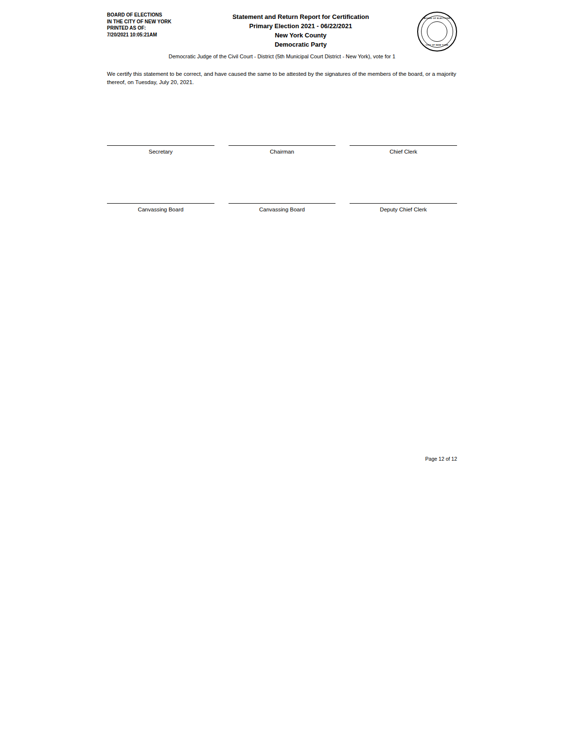BOARD OF ELECTIONS
IN THE CITY OF NEW YORK
PRINTED AS OF:
7/20/2021 10:05:21AM
Statement and Return Report for Certification
Primary Election 2021 - 06/22/2021
New York County
Democratic Party
BOARD OF ELECTIONS
CITY OF NEW YORK
Democratic Judge of the Civil Court - District (5th Municipal Court District - New York), vote for 1
We certify this statement to be correct, and have caused the same to be attested by the signatures of the members of the board, or a majority thereof, on Tuesday, July 20, 2021.
Secretary
Chairman
Chief Clerk
Canvassing Board
Canvassing Board
Deputy Chief Clerk
Page 12 of 12